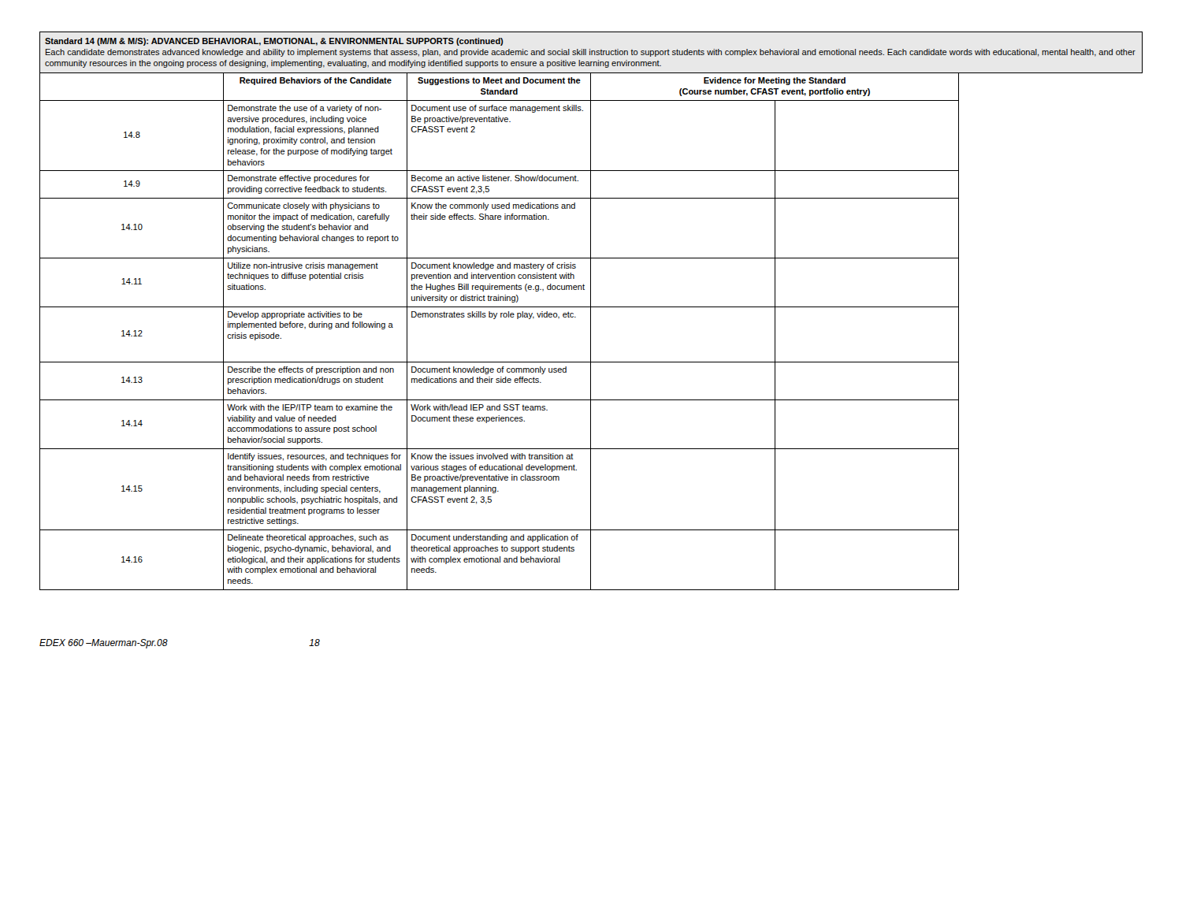| Standard 14 (M/M & M/S): ADVANCED BEHAVIORAL, EMOTIONAL, & ENVIRONMENTAL SUPPORTS (continued) Each candidate demonstrates advanced knowledge and ability to implement systems that assess, plan, and provide academic and social skill instruction to support students with complex behavioral and emotional needs. Each candidate words with educational, mental health, and other community resources in the ongoing process of designing, implementing, evaluating, and modifying identified supports to ensure a positive learning environment. |
| | Required Behaviors of the Candidate | Suggestions to Meet and Document the Standard | Evidence for Meeting the Standard (Course number, CFAST event, portfolio entry) |
| 14.8 | Demonstrate the use of a variety of non-aversive procedures, including voice modulation, facial expressions, planned ignoring, proximity control, and tension release, for the purpose of modifying target behaviors | Document use of surface management skills. Be proactive/preventative. CFASST event 2 | | |
| 14.9 | Demonstrate effective procedures for providing corrective feedback to students. | Become an active listener. Show/document. CFASST event 2,3,5 | | |
| 14.10 | Communicate closely with physicians to monitor the impact of medication, carefully observing the student's behavior and documenting behavioral changes to report to physicians. | Know the commonly used medications and their side effects. Share information. | | |
| 14.11 | Utilize non-intrusive crisis management techniques to diffuse potential crisis situations. | Document knowledge and mastery of crisis prevention and intervention consistent with the Hughes Bill requirements (e.g., document university or district training) | | |
| 14.12 | Develop appropriate activities to be implemented before, during and following a crisis episode. | Demonstrates skills by role play, video, etc. | | |
| 14.13 | Describe the effects of prescription and non prescription medication/drugs on student behaviors. | Document knowledge of commonly used medications and their side effects. | | |
| 14.14 | Work with the IEP/ITP team to examine the viability and value of needed accommodations to assure post school behavior/social supports. | Work with/lead IEP and SST teams. Document these experiences. | | |
| 14.15 | Identify issues, resources, and techniques for transitioning students with complex emotional and behavioral needs from restrictive environments, including special centers, nonpublic schools, psychiatric hospitals, and residential treatment programs to lesser restrictive settings. | Know the issues involved with transition at various stages of educational development. Be proactive/preventative in classroom management planning. CFASST event 2, 3,5 | | |
| 14.16 | Delineate theoretical approaches, such as biogenic, psycho-dynamic, behavioral, and etiological, and their applications for students with complex emotional and behavioral needs. | Document understanding and application of theoretical approaches to support students with complex emotional and behavioral needs. | | |
EDEX 660 –Mauerman-Spr.08 18